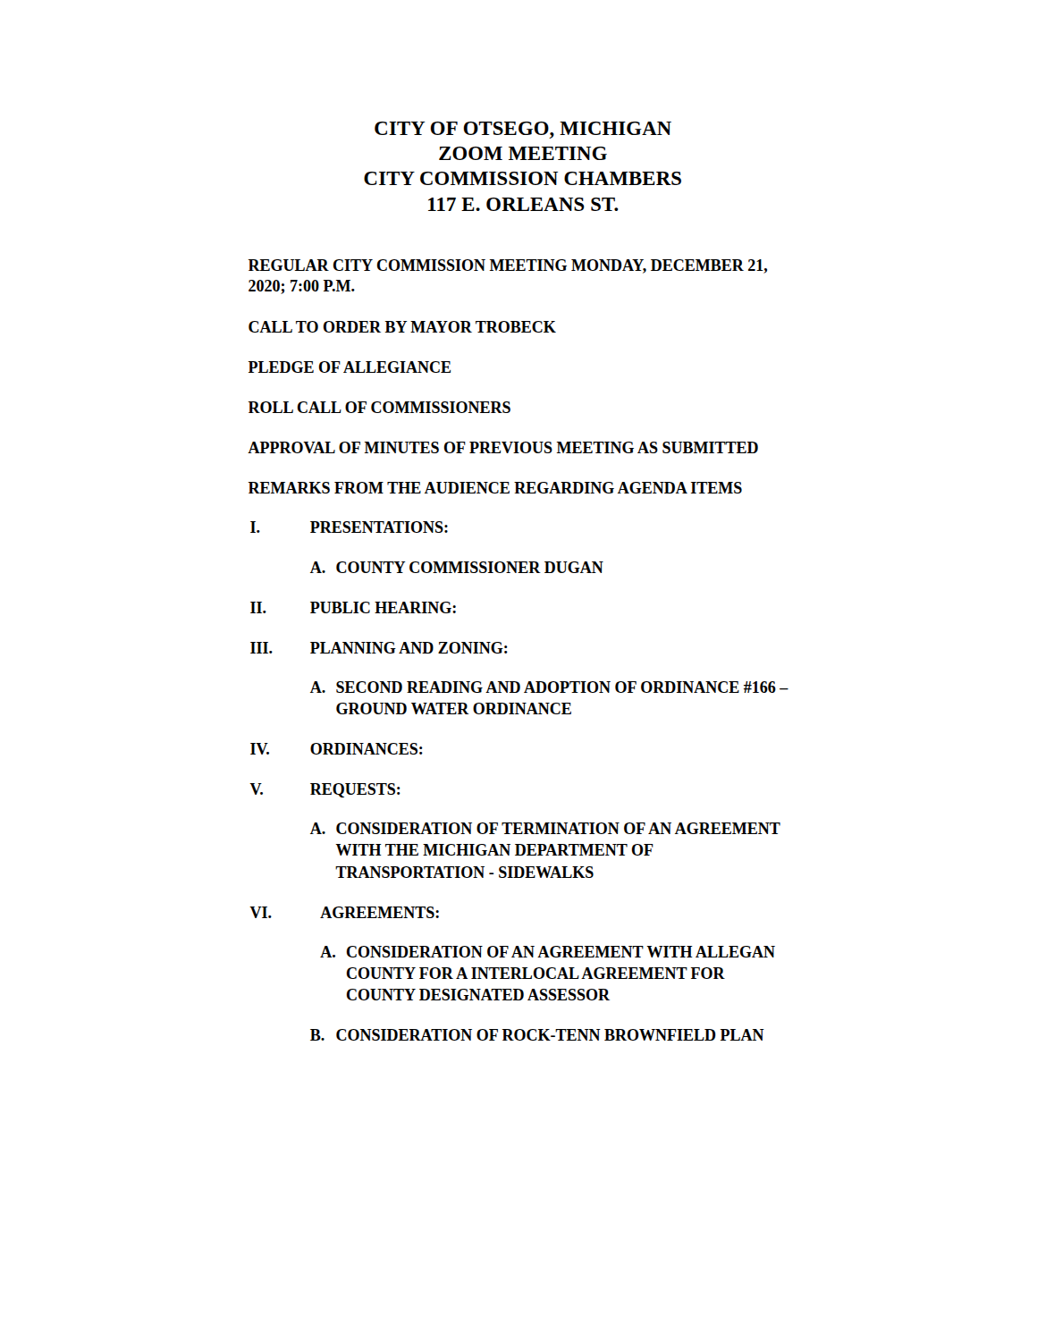CITY OF OTSEGO, MICHIGAN ZOOM MEETING CITY COMMISSION CHAMBERS 117 E. ORLEANS ST.
REGULAR CITY COMMISSION MEETING MONDAY, DECEMBER 21, 2020; 7:00 P.M.
CALL TO ORDER BY MAYOR TROBECK
PLEDGE OF ALLEGIANCE
ROLL CALL OF COMMISSIONERS
APPROVAL OF MINUTES OF PREVIOUS MEETING AS SUBMITTED
REMARKS FROM THE AUDIENCE REGARDING AGENDA ITEMS
I. PRESENTATIONS:
A. COUNTY COMMISSIONER DUGAN
II. PUBLIC HEARING:
III. PLANNING AND ZONING:
A. SECOND READING AND ADOPTION OF ORDINANCE #166 – GROUND WATER ORDINANCE
IV. ORDINANCES:
V. REQUESTS:
A. CONSIDERATION OF TERMINATION OF AN AGREEMENT WITH THE MICHIGAN DEPARTMENT OF TRANSPORTATION - SIDEWALKS
VI. AGREEMENTS:
A. CONSIDERATION OF AN AGREEMENT WITH ALLEGAN COUNTY FOR A INTERLOCAL AGREEMENT FOR COUNTY DESIGNATED ASSESSOR
B. CONSIDERATION OF ROCK-TENN BROWNFIELD PLAN